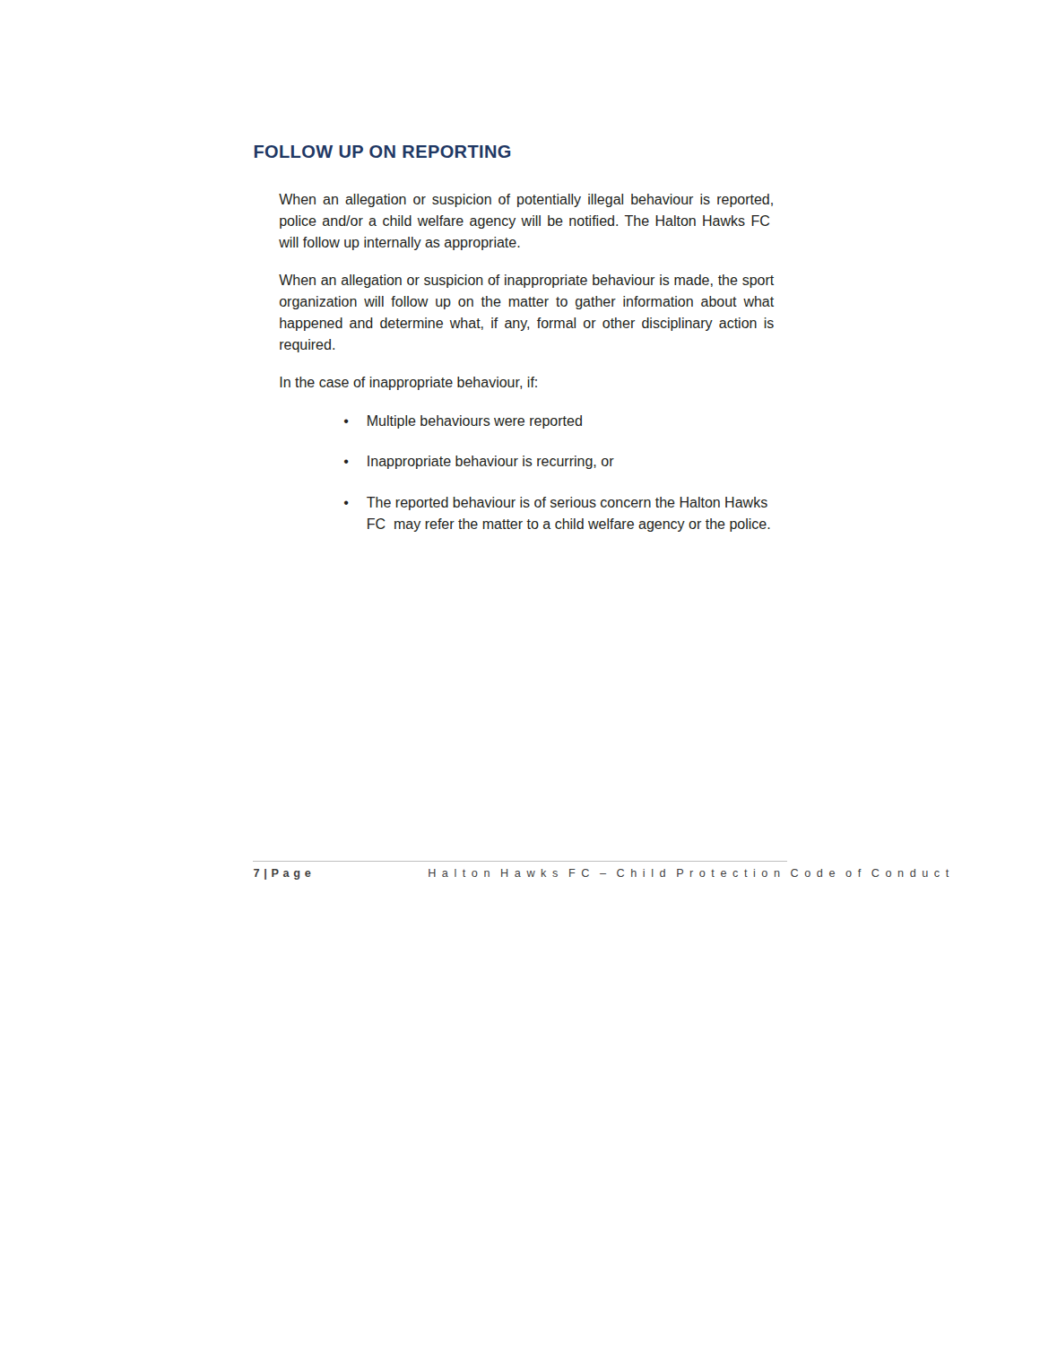FOLLOW UP ON REPORTING
When an allegation or suspicion of potentially illegal behaviour is reported, police and/or a child welfare agency will be notified. The Halton Hawks FC will follow up internally as appropriate.
When an allegation or suspicion of inappropriate behaviour is made, the sport organization will follow up on the matter to gather information about what happened and determine what, if any, formal or other disciplinary action is required.
In the case of inappropriate behaviour, if:
Multiple behaviours were reported
Inappropriate behaviour is recurring, or
The reported behaviour is of serious concern the Halton Hawks FC may refer the matter to a child welfare agency or the police.
7 | P a g e H a l t o n H a w k s F C – C h i l d P r o t e c t i o n C o d e o f C o n d u c t